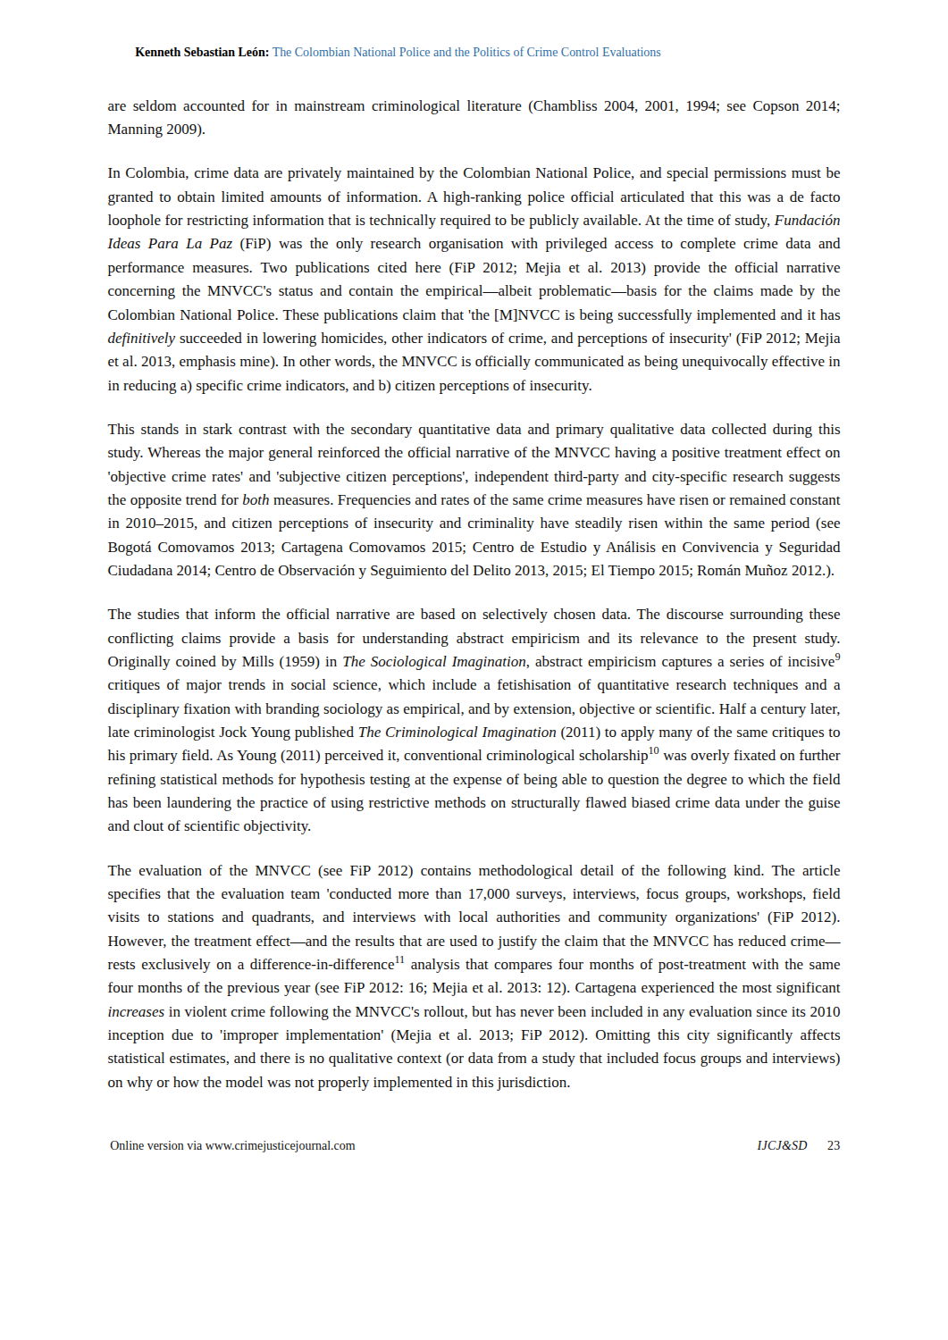Kenneth Sebastian León: The Colombian National Police and the Politics of Crime Control Evaluations
are seldom accounted for in mainstream criminological literature (Chambliss 2004, 2001, 1994; see Copson 2014; Manning 2009).
In Colombia, crime data are privately maintained by the Colombian National Police, and special permissions must be granted to obtain limited amounts of information. A high-ranking police official articulated that this was a de facto loophole for restricting information that is technically required to be publicly available. At the time of study, Fundación Ideas Para La Paz (FiP) was the only research organisation with privileged access to complete crime data and performance measures. Two publications cited here (FiP 2012; Mejia et al. 2013) provide the official narrative concerning the MNVCC's status and contain the empirical—albeit problematic—basis for the claims made by the Colombian National Police. These publications claim that 'the [M]NVCC is being successfully implemented and it has definitively succeeded in lowering homicides, other indicators of crime, and perceptions of insecurity' (FiP 2012; Mejia et al. 2013, emphasis mine). In other words, the MNVCC is officially communicated as being unequivocally effective in in reducing a) specific crime indicators, and b) citizen perceptions of insecurity.
This stands in stark contrast with the secondary quantitative data and primary qualitative data collected during this study. Whereas the major general reinforced the official narrative of the MNVCC having a positive treatment effect on 'objective crime rates' and 'subjective citizen perceptions', independent third-party and city-specific research suggests the opposite trend for both measures. Frequencies and rates of the same crime measures have risen or remained constant in 2010–2015, and citizen perceptions of insecurity and criminality have steadily risen within the same period (see Bogotá Comovamos 2013; Cartagena Comovamos 2015; Centro de Estudio y Análisis en Convivencia y Seguridad Ciudadana 2014; Centro de Observación y Seguimiento del Delito 2013, 2015; El Tiempo 2015; Román Muñoz 2012.).
The studies that inform the official narrative are based on selectively chosen data. The discourse surrounding these conflicting claims provide a basis for understanding abstract empiricism and its relevance to the present study. Originally coined by Mills (1959) in The Sociological Imagination, abstract empiricism captures a series of incisive9 critiques of major trends in social science, which include a fetishisation of quantitative research techniques and a disciplinary fixation with branding sociology as empirical, and by extension, objective or scientific. Half a century later, late criminologist Jock Young published The Criminological Imagination (2011) to apply many of the same critiques to his primary field. As Young (2011) perceived it, conventional criminological scholarship10 was overly fixated on further refining statistical methods for hypothesis testing at the expense of being able to question the degree to which the field has been laundering the practice of using restrictive methods on structurally flawed biased crime data under the guise and clout of scientific objectivity.
The evaluation of the MNVCC (see FiP 2012) contains methodological detail of the following kind. The article specifies that the evaluation team 'conducted more than 17,000 surveys, interviews, focus groups, workshops, field visits to stations and quadrants, and interviews with local authorities and community organizations' (FiP 2012). However, the treatment effect—and the results that are used to justify the claim that the MNVCC has reduced crime—rests exclusively on a difference-in-difference11 analysis that compares four months of post-treatment with the same four months of the previous year (see FiP 2012: 16; Mejia et al. 2013: 12). Cartagena experienced the most significant increases in violent crime following the MNVCC's rollout, but has never been included in any evaluation since its 2010 inception due to 'improper implementation' (Mejia et al. 2013; FiP 2012). Omitting this city significantly affects statistical estimates, and there is no qualitative context (or data from a study that included focus groups and interviews) on why or how the model was not properly implemented in this jurisdiction.
Online version via www.crimejusticejournal.com
IJCJ&SD 23